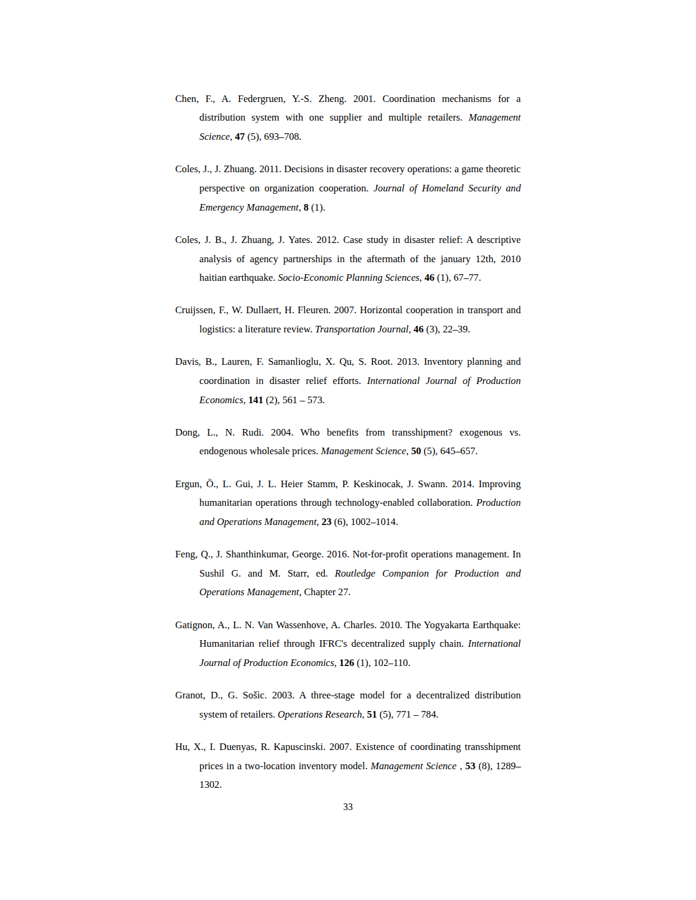Chen, F., A. Federgruen, Y.-S. Zheng. 2001. Coordination mechanisms for a distribution system with one supplier and multiple retailers. Management Science, 47 (5), 693–708.
Coles, J., J. Zhuang. 2011. Decisions in disaster recovery operations: a game theoretic perspective on organization cooperation. Journal of Homeland Security and Emergency Management, 8 (1).
Coles, J. B., J. Zhuang, J. Yates. 2012. Case study in disaster relief: A descriptive analysis of agency partnerships in the aftermath of the january 12th, 2010 haitian earthquake. Socio-Economic Planning Sciences, 46 (1), 67–77.
Cruijssen, F., W. Dullaert, H. Fleuren. 2007. Horizontal cooperation in transport and logistics: a literature review. Transportation Journal, 46 (3), 22–39.
Davis, B., Lauren, F. Samanlioglu, X. Qu, S. Root. 2013. Inventory planning and coordination in disaster relief efforts. International Journal of Production Economics, 141 (2), 561 – 573.
Dong, L., N. Rudi. 2004. Who benefits from transshipment? exogenous vs. endogenous wholesale prices. Management Science, 50 (5), 645–657.
Ergun, Ö., L. Gui, J. L. Heier Stamm, P. Keskinocak, J. Swann. 2014. Improving humanitarian operations through technology-enabled collaboration. Production and Operations Management, 23 (6), 1002–1014.
Feng, Q., J. Shanthinkumar, George. 2016. Not-for-profit operations management. In Sushil G. and M. Starr, ed. Routledge Companion for Production and Operations Management, Chapter 27.
Gatignon, A., L. N. Van Wassenhove, A. Charles. 2010. The Yogyakarta Earthquake: Humanitarian relief through IFRC's decentralized supply chain. International Journal of Production Economics, 126 (1), 102–110.
Granot, D., G. Sošìc. 2003. A three-stage model for a decentralized distribution system of retailers. Operations Research, 51 (5), 771 – 784.
Hu, X., I. Duenyas, R. Kapuscinski. 2007. Existence of coordinating transshipment prices in a two-location inventory model. Management Science , 53 (8), 1289–1302.
33